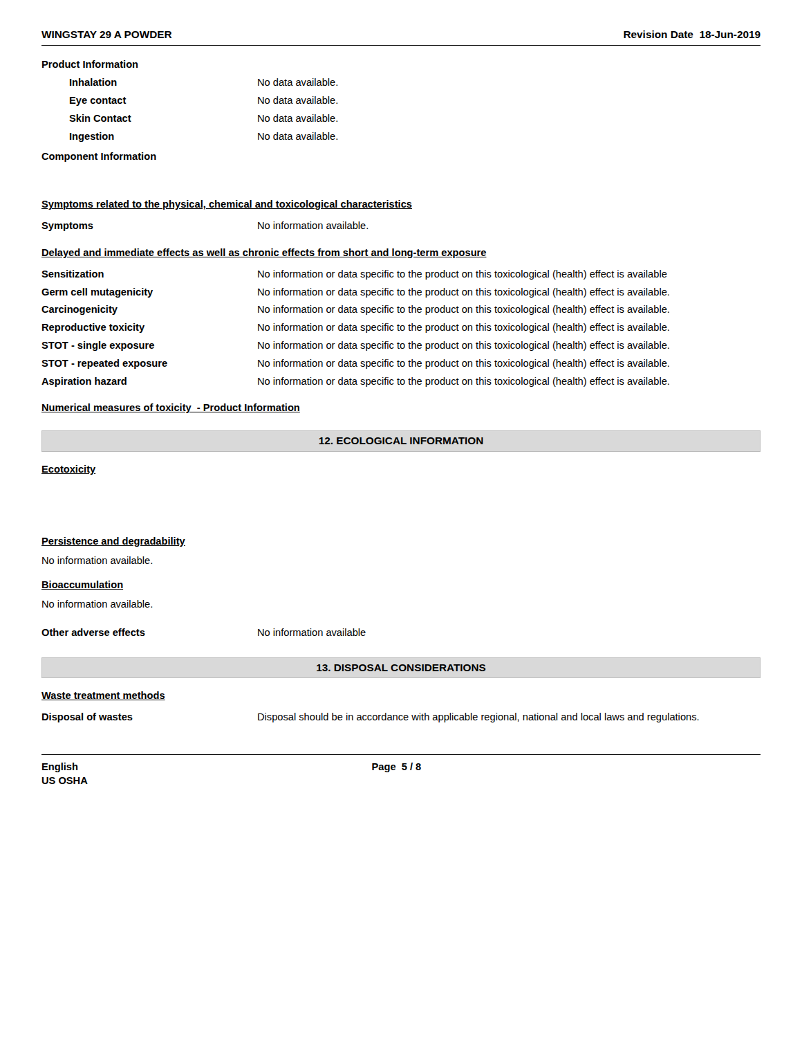WINGSTAY 29 A POWDER
Revision Date 18-Jun-2019
Product Information
| Inhalation | No data available. |
| Eye contact | No data available. |
| Skin Contact | No data available. |
| Ingestion | No data available. |
Component Information
Symptoms related to the physical, chemical and toxicological characteristics
| Symptoms | No information available. |
Delayed and immediate effects as well as chronic effects from short and long-term exposure
| Sensitization | No information or data specific to the product on this toxicological (health) effect is available |
| Germ cell mutagenicity | No information or data specific to the product on this toxicological (health) effect is available. |
| Carcinogenicity | No information or data specific to the product on this toxicological (health) effect is available. |
| Reproductive toxicity | No information or data specific to the product on this toxicological (health) effect is available. |
| STOT - single exposure | No information or data specific to the product on this toxicological (health) effect is available. |
| STOT - repeated exposure | No information or data specific to the product on this toxicological (health) effect is available. |
| Aspiration hazard | No information or data specific to the product on this toxicological (health) effect is available. |
Numerical measures of toxicity - Product Information
12. ECOLOGICAL INFORMATION
Ecotoxicity
Persistence and degradability
No information available.
Bioaccumulation
No information available.
| Other adverse effects | No information available |
13. DISPOSAL CONSIDERATIONS
Waste treatment methods
| Disposal of wastes | Disposal should be in accordance with applicable regional, national and local laws and regulations. |
English
US OSHA
Page 5 / 8